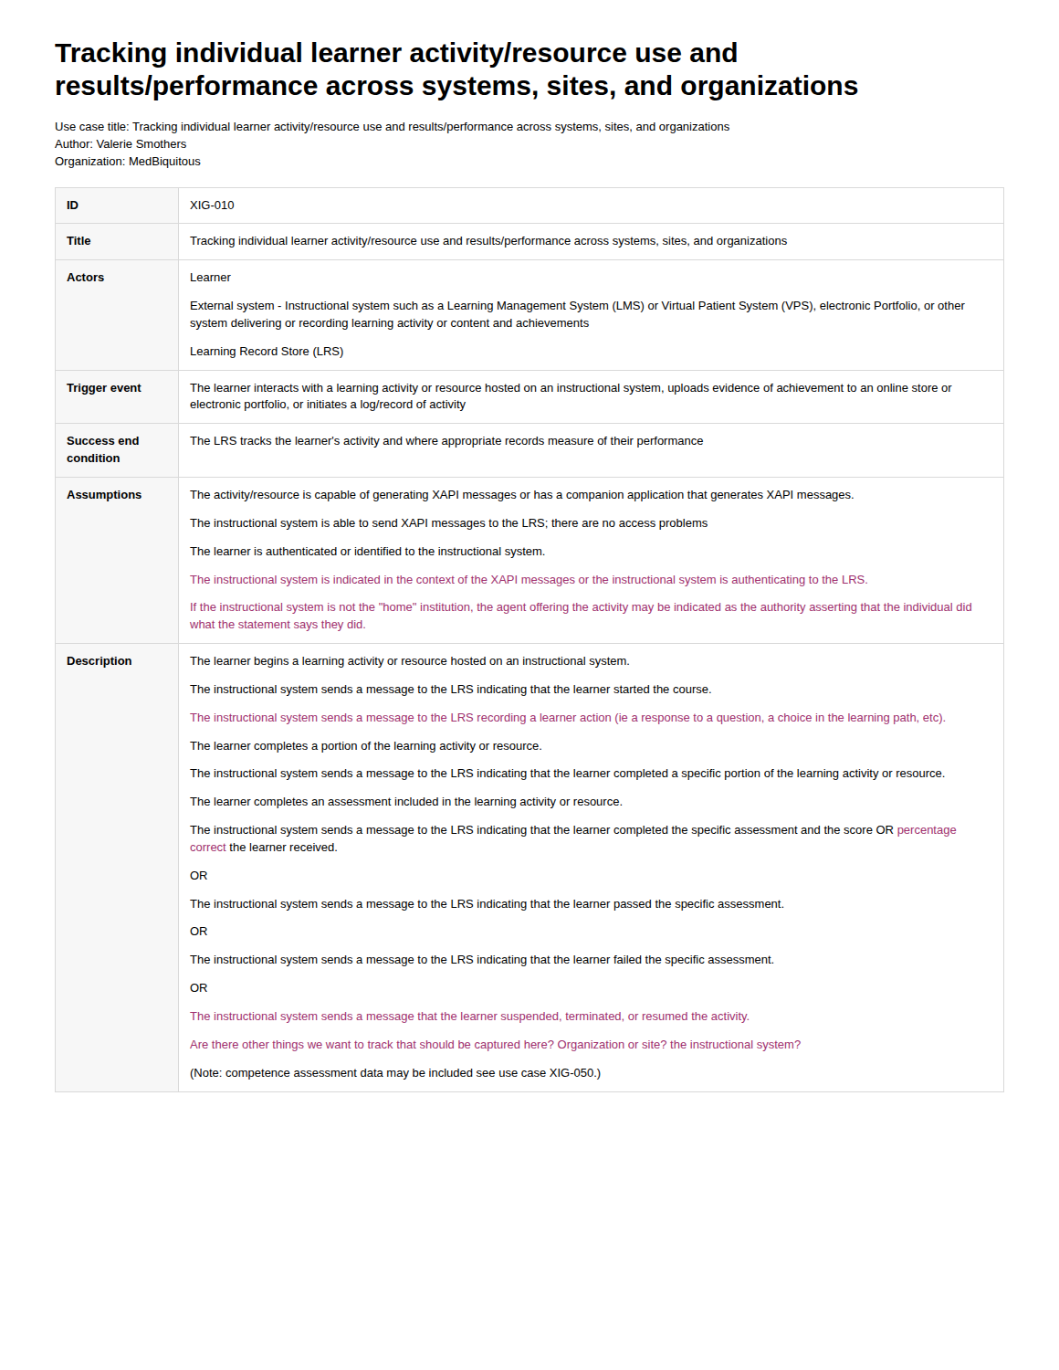Tracking individual learner activity/resource use and results/performance across systems, sites, and organizations
Use case title: Tracking individual learner activity/resource use and results/performance across systems, sites, and organizations
Author: Valerie Smothers
Organization: MedBiquitous
| ID | XIG-010 |
| Title | Tracking individual learner activity/resource use and results/performance across systems, sites, and organizations |
| Actors | Learner External system - Instructional system such as a Learning Management System (LMS) or Virtual Patient System (VPS), electronic Portfolio, or other system delivering or recording learning activity or content and achievements Learning Record Store (LRS) |
| Trigger event | The learner interacts with a learning activity or resource hosted on an instructional system, uploads evidence of achievement to an online store or electronic portfolio, or initiates a log/record of activity |
| Success end condition | The LRS tracks the learner's activity and where appropriate records measure of their performance |
| Assumptions | The activity/resource is capable of generating XAPI messages or has a companion application that generates XAPI messages. The instructional system is able to send XAPI messages to the LRS; there are no access problems The learner is authenticated or identified to the instructional system. The instructional system is indicated in the context of the XAPI messages or the instructional system is authenticating to the LRS. If the instructional system is not the "home" institution, the agent offering the activity may be indicated as the authority asserting that the individual did what the statement says they did. |
| Description | The learner begins a learning activity or resource hosted on an instructional system. The instructional system sends a message to the LRS indicating that the learner started the course. The instructional system sends a message to the LRS recording a learner action (ie a response to a question, a choice in the learning path, etc). The learner completes a portion of the learning activity or resource. The instructional system sends a message to the LRS indicating that the learner completed a specific portion of the learning activity or resource. The learner completes an assessment included in the learning activity or resource. The instructional system sends a message to the LRS indicating that the learner completed the specific assessment and the score OR percentage correct the learner received. OR The instructional system sends a message to the LRS indicating that the learner passed the specific assessment. OR The instructional system sends a message to the LRS indicating that the learner failed the specific assessment. OR The instructional system sends a message that the learner suspended, terminated, or resumed the activity. Are there other things we want to track that should be captured here? Organization or site? the instructional system? (Note: competence assessment data may be included see use case XIG-050.) |